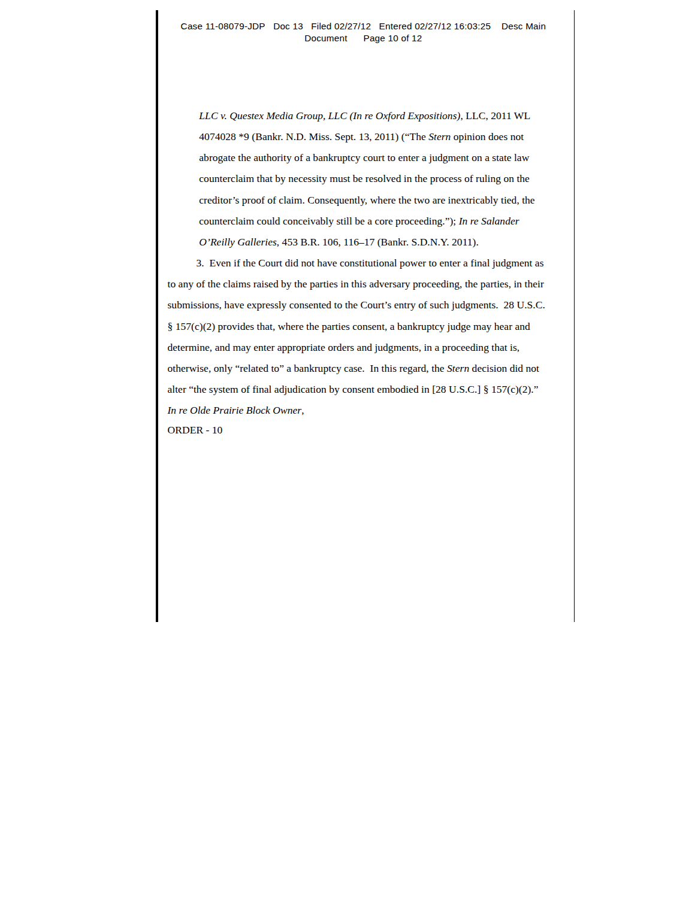Case 11-08079-JDP Doc 13 Filed 02/27/12 Entered 02/27/12 16:03:25 Desc Main
Document Page 10 of 12
LLC v. Questex Media Group, LLC (In re Oxford Expositions), LLC, 2011 WL 4074028 *9 (Bankr. N.D. Miss. Sept. 13, 2011) (“The Stern opinion does not abrogate the authority of a bankruptcy court to enter a judgment on a state law counterclaim that by necessity must be resolved in the process of ruling on the creditor’s proof of claim. Consequently, where the two are inextricably tied, the counterclaim could conceivably still be a core proceeding.”); In re Salander O’Reilly Galleries, 453 B.R. 106, 116–17 (Bankr. S.D.N.Y. 2011).
3. Even if the Court did not have constitutional power to enter a final judgment as to any of the claims raised by the parties in this adversary proceeding, the parties, in their submissions, have expressly consented to the Court’s entry of such judgments. 28 U.S.C. § 157(c)(2) provides that, where the parties consent, a bankruptcy judge may hear and determine, and may enter appropriate orders and judgments, in a proceeding that is, otherwise, only “related to” a bankruptcy case. In this regard, the Stern decision did not alter “the system of final adjudication by consent embodied in [28 U.S.C.] § 157(c)(2).” In re Olde Prairie Block Owner,
ORDER - 10